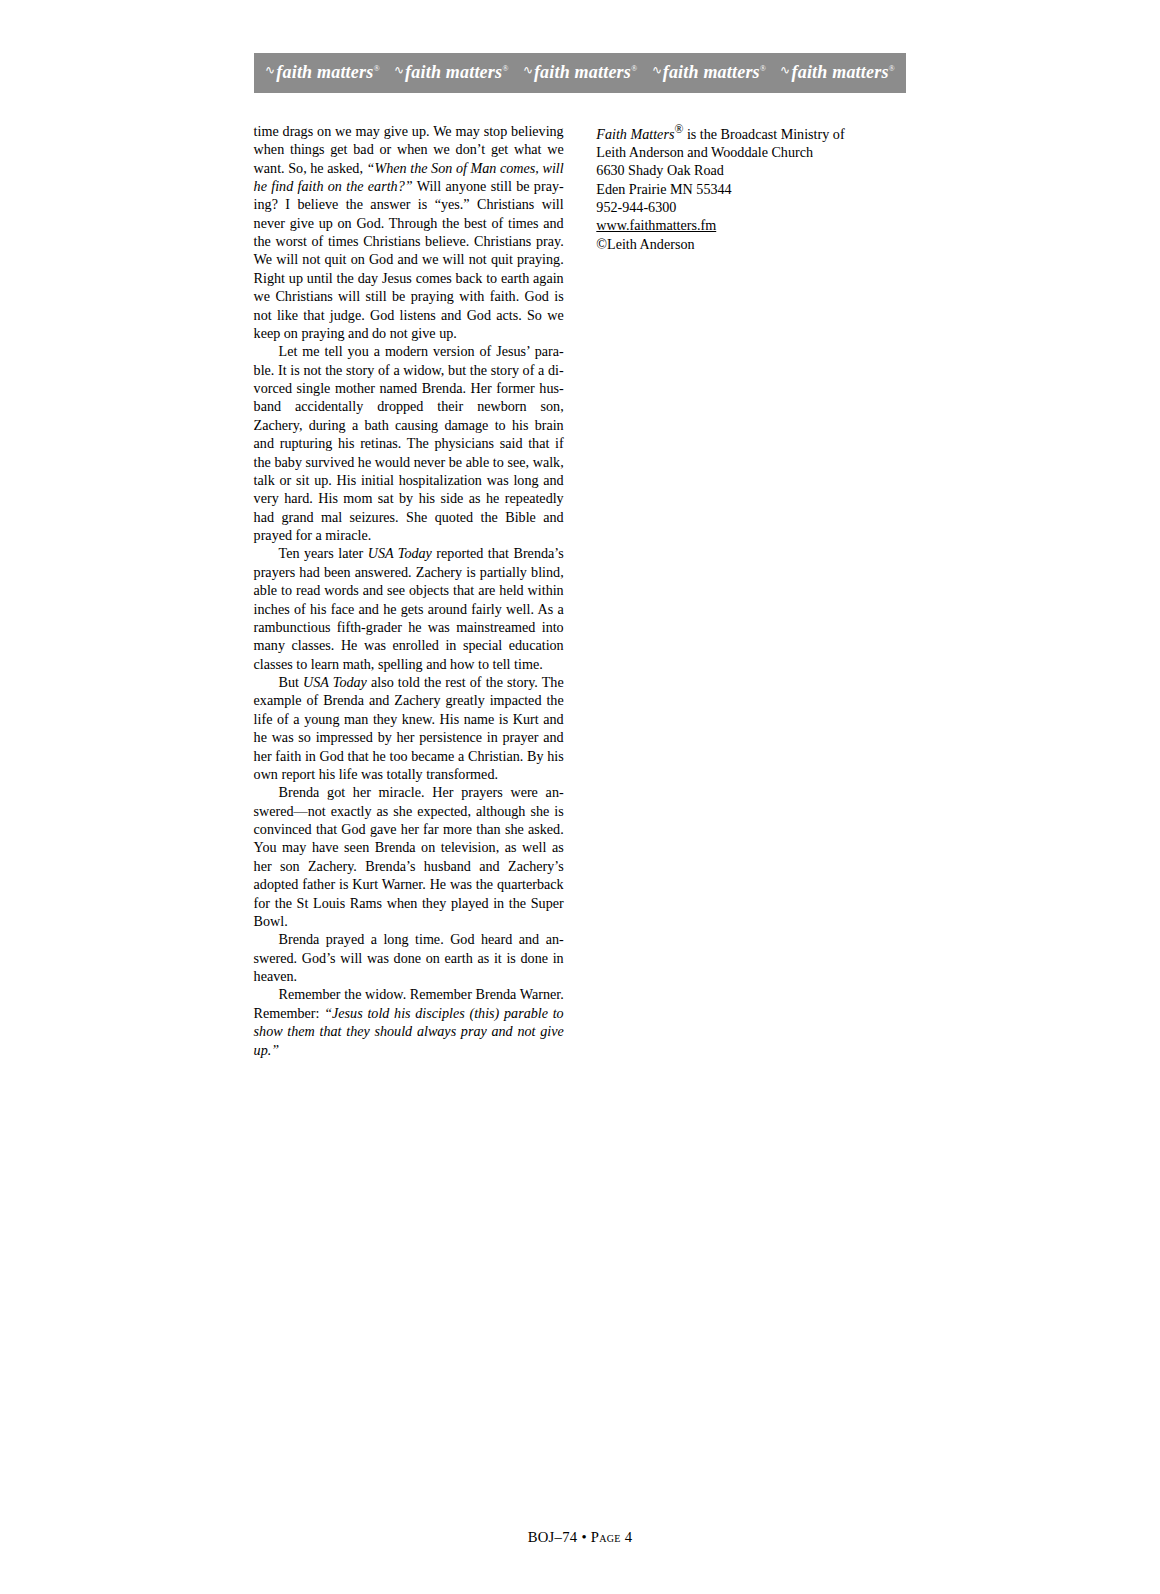∿faith matters® ∿faith matters® ∿faith matters® ∿faith matters® ∿faith matters®
time drags on we may give up. We may stop believing when things get bad or when we don’t get what we want. So, he asked, “When the Son of Man comes, will he find faith on the earth?” Will anyone still be praying? I believe the answer is “yes.” Christians will never give up on God. Through the best of times and the worst of times Christians believe. Christians pray. We will not quit on God and we will not quit praying. Right up until the day Jesus comes back to earth again we Christians will still be praying with faith. God is not like that judge. God listens and God acts. So we keep on praying and do not give up.
Let me tell you a modern version of Jesus’ parable. It is not the story of a widow, but the story of a divorced single mother named Brenda. Her former husband accidentally dropped their newborn son, Zachery, during a bath causing damage to his brain and rupturing his retinas. The physicians said that if the baby survived he would never be able to see, walk, talk or sit up. His initial hospitalization was long and very hard. His mom sat by his side as he repeatedly had grand mal seizures. She quoted the Bible and prayed for a miracle.
Ten years later USA Today reported that Brenda’s prayers had been answered. Zachery is partially blind, able to read words and see objects that are held within inches of his face and he gets around fairly well. As a rambunctious fifth-grader he was mainstreamed into many classes. He was enrolled in special education classes to learn math, spelling and how to tell time.
But USA Today also told the rest of the story. The example of Brenda and Zachery greatly impacted the life of a young man they knew. His name is Kurt and he was so impressed by her persistence in prayer and her faith in God that he too became a Christian. By his own report his life was totally transformed.
Brenda got her miracle. Her prayers were answered—not exactly as she expected, although she is convinced that God gave her far more than she asked. You may have seen Brenda on television, as well as her son Zachery. Brenda’s husband and Zachery’s adopted father is Kurt Warner. He was the quarterback for the St Louis Rams when they played in the Super Bowl.
Brenda prayed a long time. God heard and answered. God’s will was done on earth as it is done in heaven.
Remember the widow. Remember Brenda Warner. Remember: “Jesus told his disciples (this) parable to show them that they should always pray and not give up.”
Faith Matters® is the Broadcast Ministry of
Leith Anderson and Wooddale Church
6630 Shady Oak Road
Eden Prairie MN 55344
952-944-6300
www.faithmatters.fm
©Leith Anderson
BOJ–74 • Page 4